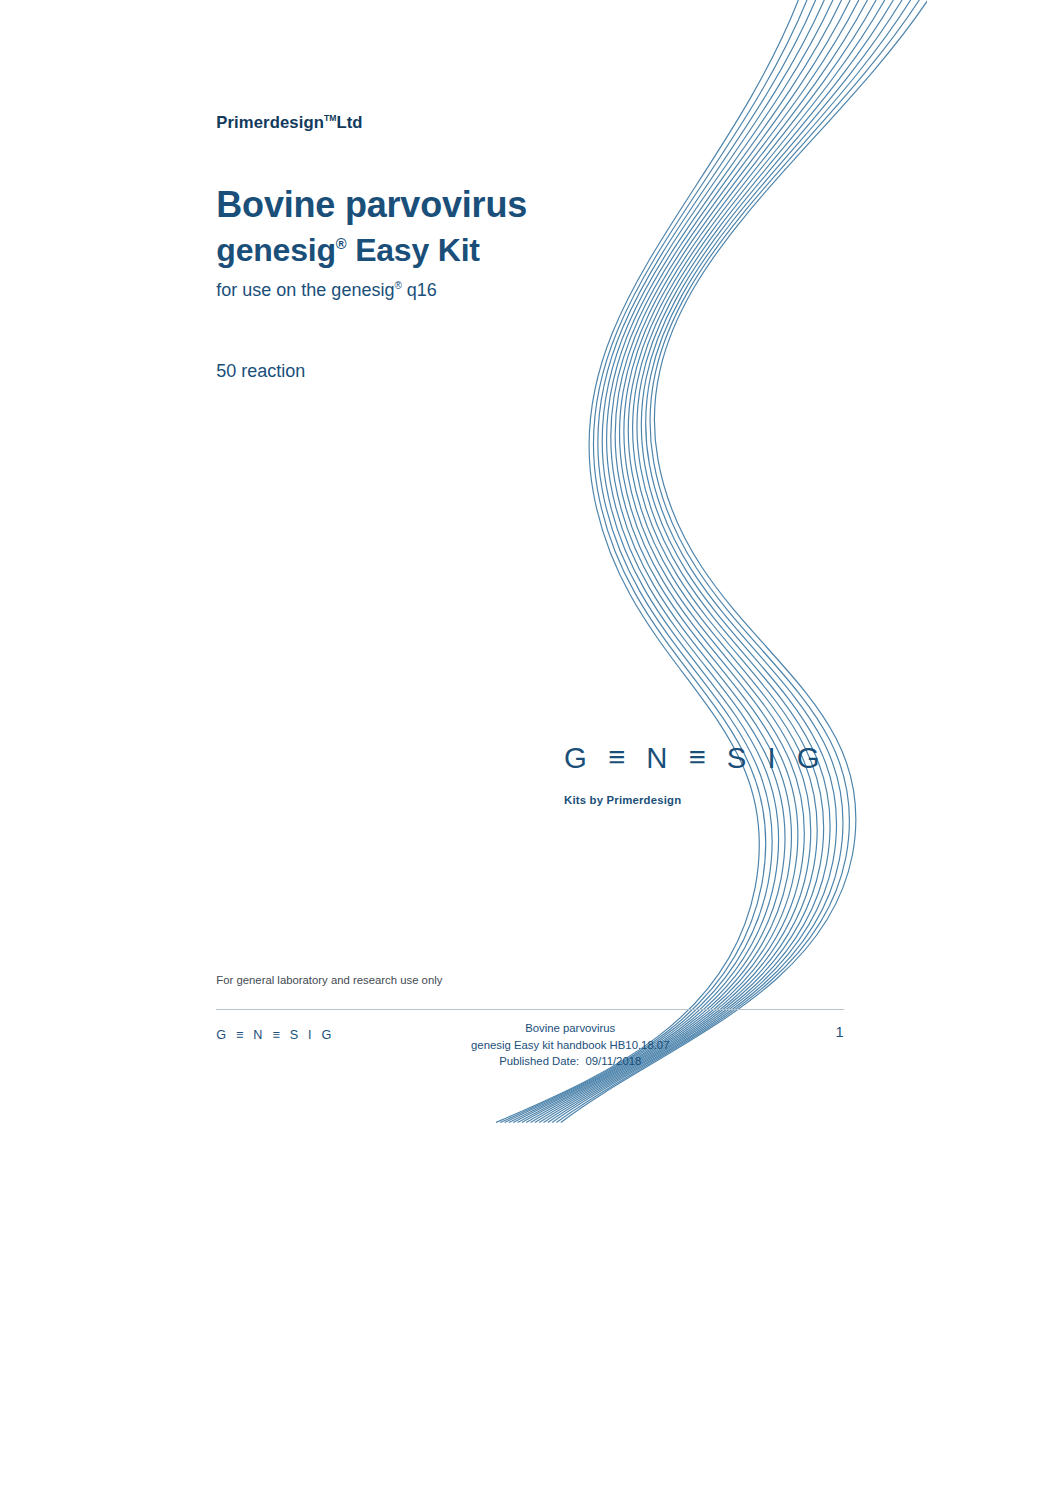PrimerdesignTMLtd
Bovine parvovirus
genesig® Easy Kit
for use on the genesig® q16
50 reaction
G ≡ N ≡ S I G
Kits by Primerdesign
For general laboratory and research use only
G ≡ N ≡ S I G
Bovine parvovirus
genesig Easy kit handbook HB10.18.07
Published Date: 09/11/2018
1